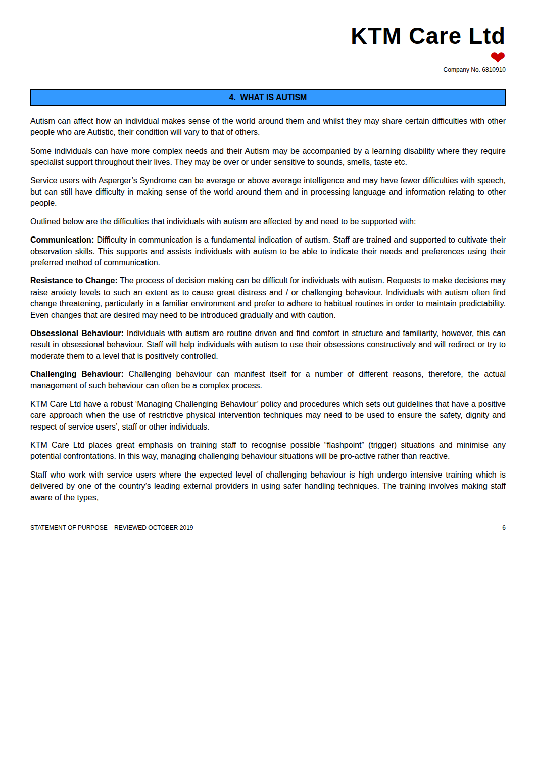KTM Care Ltd
❤
Company No. 6810910
4. WHAT IS AUTISM
Autism can affect how an individual makes sense of the world around them and whilst they may share certain difficulties with other people who are Autistic, their condition will vary to that of others.
Some individuals can have more complex needs and their Autism may be accompanied by a learning disability where they require specialist support throughout their lives. They may be over or under sensitive to sounds, smells, taste etc.
Service users with Asperger’s Syndrome can be average or above average intelligence and may have fewer difficulties with speech, but can still have difficulty in making sense of the world around them and in processing language and information relating to other people.
Outlined below are the difficulties that individuals with autism are affected by and need to be supported with:
Communication: Difficulty in communication is a fundamental indication of autism. Staff are trained and supported to cultivate their observation skills. This supports and assists individuals with autism to be able to indicate their needs and preferences using their preferred method of communication.
Resistance to Change: The process of decision making can be difficult for individuals with autism. Requests to make decisions may raise anxiety levels to such an extent as to cause great distress and / or challenging behaviour. Individuals with autism often find change threatening, particularly in a familiar environment and prefer to adhere to habitual routines in order to maintain predictability. Even changes that are desired may need to be introduced gradually and with caution.
Obsessional Behaviour: Individuals with autism are routine driven and find comfort in structure and familiarity, however, this can result in obsessional behaviour. Staff will help individuals with autism to use their obsessions constructively and will redirect or try to moderate them to a level that is positively controlled.
Challenging Behaviour: Challenging behaviour can manifest itself for a number of different reasons, therefore, the actual management of such behaviour can often be a complex process.
KTM Care Ltd have a robust ‘Managing Challenging Behaviour’ policy and procedures which sets out guidelines that have a positive care approach when the use of restrictive physical intervention techniques may need to be used to ensure the safety, dignity and respect of service users’, staff or other individuals.
KTM Care Ltd places great emphasis on training staff to recognise possible “flashpoint” (trigger) situations and minimise any potential confrontations. In this way, managing challenging behaviour situations will be pro-active rather than reactive.
Staff who work with service users where the expected level of challenging behaviour is high undergo intensive training which is delivered by one of the country’s leading external providers in using safer handling techniques. The training involves making staff aware of the types,
STATEMENT OF PURPOSE – REVIEWED OCTOBER 2019 6